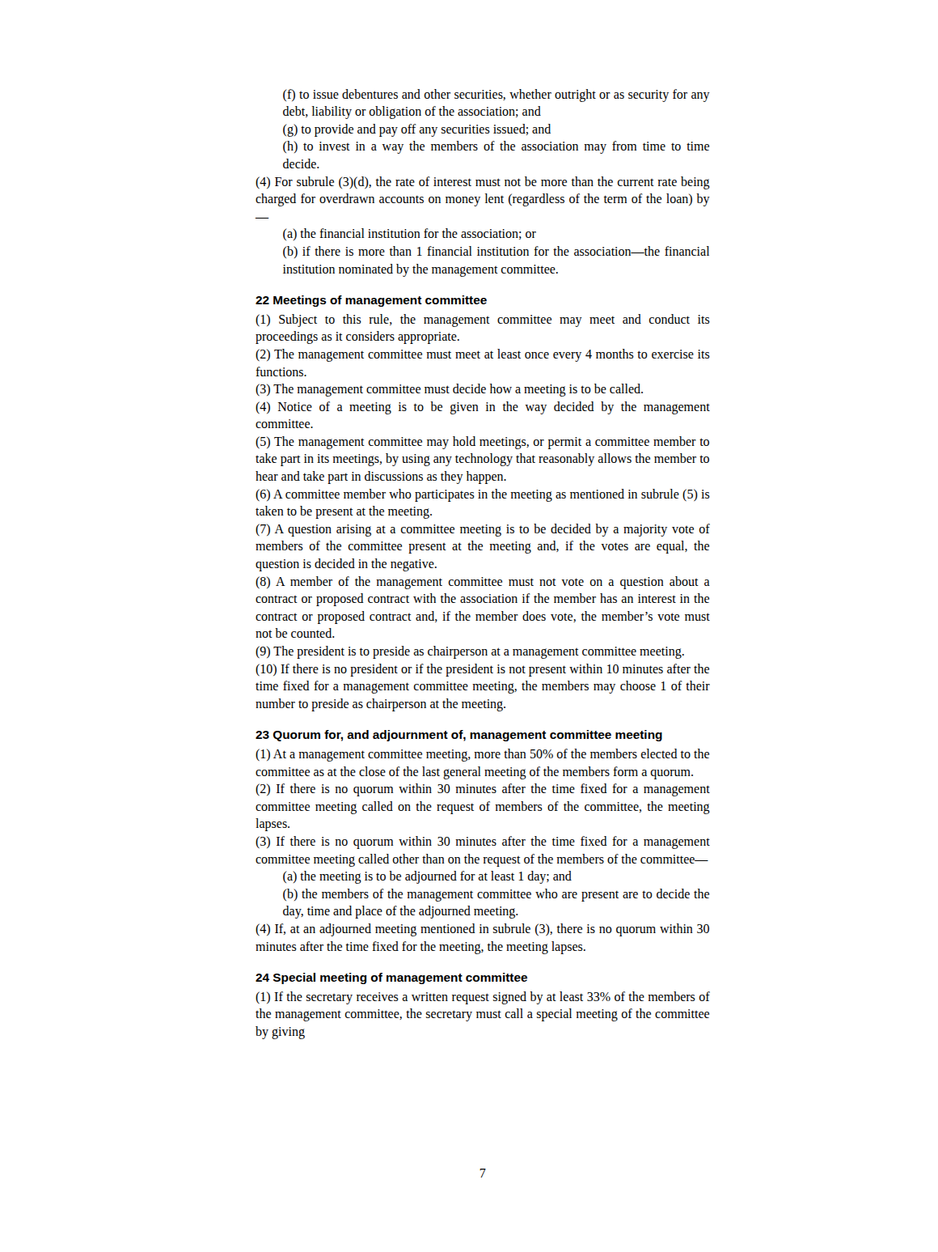(f) to issue debentures and other securities, whether outright or as security for any debt, liability or obligation of the association; and
(g) to provide and pay off any securities issued; and
(h) to invest in a way the members of the association may from time to time decide.
(4) For subrule (3)(d), the rate of interest must not be more than the current rate being charged for overdrawn accounts on money lent (regardless of the term of the loan) by—
(a) the financial institution for the association; or
(b) if there is more than 1 financial institution for the association—the financial institution nominated by the management committee.
22 Meetings of management committee
(1) Subject to this rule, the management committee may meet and conduct its proceedings as it considers appropriate.
(2) The management committee must meet at least once every 4 months to exercise its functions.
(3) The management committee must decide how a meeting is to be called.
(4) Notice of a meeting is to be given in the way decided by the management committee.
(5) The management committee may hold meetings, or permit a committee member to take part in its meetings, by using any technology that reasonably allows the member to hear and take part in discussions as they happen.
(6) A committee member who participates in the meeting as mentioned in subrule (5) is taken to be present at the meeting.
(7) A question arising at a committee meeting is to be decided by a majority vote of members of the committee present at the meeting and, if the votes are equal, the question is decided in the negative.
(8) A member of the management committee must not vote on a question about a contract or proposed contract with the association if the member has an interest in the contract or proposed contract and, if the member does vote, the member’s vote must not be counted.
(9) The president is to preside as chairperson at a management committee meeting.
(10) If there is no president or if the president is not present within 10 minutes after the time fixed for a management committee meeting, the members may choose 1 of their number to preside as chairperson at the meeting.
23 Quorum for, and adjournment of, management committee meeting
(1) At a management committee meeting, more than 50% of the members elected to the committee as at the close of the last general meeting of the members form a quorum.
(2) If there is no quorum within 30 minutes after the time fixed for a management committee meeting called on the request of members of the committee, the meeting lapses.
(3) If there is no quorum within 30 minutes after the time fixed for a management committee meeting called other than on the request of the members of the committee—
(a) the meeting is to be adjourned for at least 1 day; and
(b) the members of the management committee who are present are to decide the day, time and place of the adjourned meeting.
(4) If, at an adjourned meeting mentioned in subrule (3), there is no quorum within 30 minutes after the time fixed for the meeting, the meeting lapses.
24 Special meeting of management committee
(1) If the secretary receives a written request signed by at least 33% of the members of the management committee, the secretary must call a special meeting of the committee by giving
7